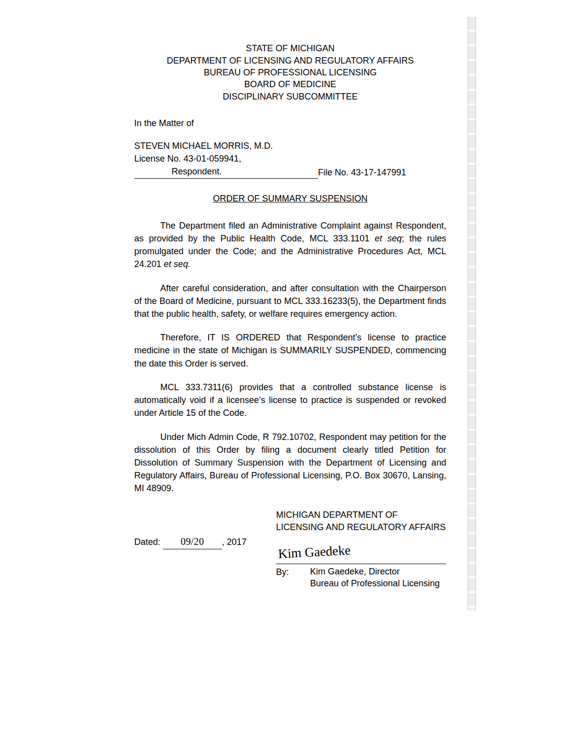STATE OF MICHIGAN
DEPARTMENT OF LICENSING AND REGULATORY AFFAIRS
BUREAU OF PROFESSIONAL LICENSING
BOARD OF MEDICINE
DISCIPLINARY SUBCOMMITTEE
In the Matter of
| STEVEN MICHAEL MORRIS, M.D. License No. 43-01-059941, | |
| Respondent. | File No. 43-17-147991 |
ORDER OF SUMMARY SUSPENSION
The Department filed an Administrative Complaint against Respondent, as provided by the Public Health Code, MCL 333.1101 et seq; the rules promulgated under the Code; and the Administrative Procedures Act, MCL 24.201 et seq.
After careful consideration, and after consultation with the Chairperson of the Board of Medicine, pursuant to MCL 333.16233(5), the Department finds that the public health, safety, or welfare requires emergency action.
Therefore, IT IS ORDERED that Respondent’s license to practice medicine in the state of Michigan is SUMMARILY SUSPENDED, commencing the date this Order is served.
MCL 333.7311(6) provides that a controlled substance license is automatically void if a licensee’s license to practice is suspended or revoked under Article 15 of the Code.
Under Mich Admin Code, R 792.10702, Respondent may petition for the dissolution of this Order by filing a document clearly titled Petition for Dissolution of Summary Suspension with the Department of Licensing and Regulatory Affairs, Bureau of Professional Licensing, P.O. Box 30670, Lansing, MI 48909.
Dated: 09/20, 2017
MICHIGAN DEPARTMENT OF
LICENSING AND REGULATORY AFFAIRS
Kim Gaedeke
By:
Kim Gaedeke, Director
Bureau of Professional Licensing